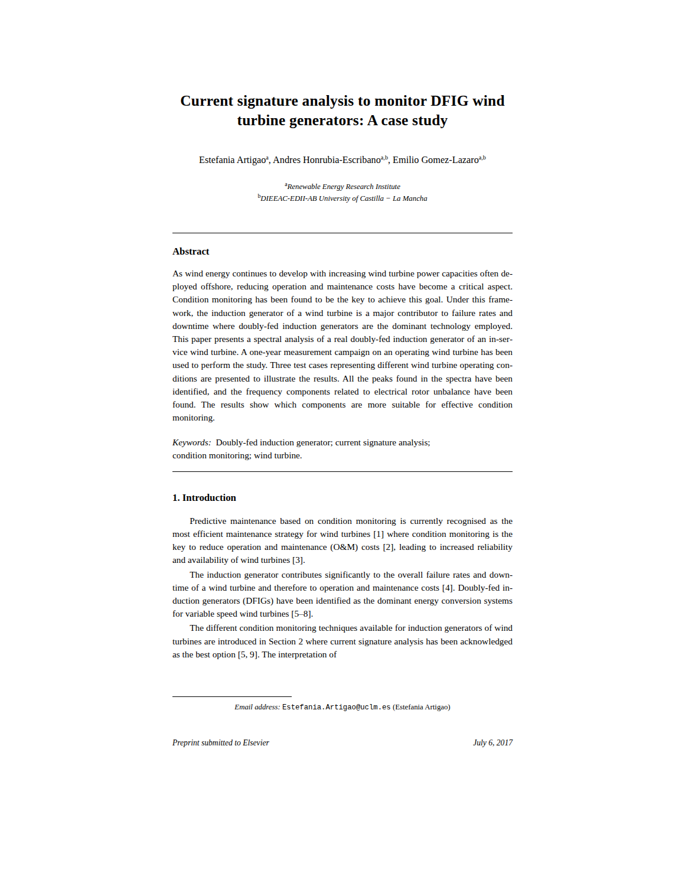Current signature analysis to monitor DFIG wind
turbine generators: A case study
Estefania Artigaoa, Andres Honrubia-Escribanoa,b, Emilio Gomez-Lazaroa,b
aRenewable Energy Research Institute
bDIEEAC-EDII-AB University of Castilla − La Mancha
Abstract
As wind energy continues to develop with increasing wind turbine power capacities often deployed offshore, reducing operation and maintenance costs have become a critical aspect. Condition monitoring has been found to be the key to achieve this goal. Under this framework, the induction generator of a wind turbine is a major contributor to failure rates and downtime where doubly-fed induction generators are the dominant technology employed. This paper presents a spectral analysis of a real doubly-fed induction generator of an in-service wind turbine. A one-year measurement campaign on an operating wind turbine has been used to perform the study. Three test cases representing different wind turbine operating conditions are presented to illustrate the results. All the peaks found in the spectra have been identified, and the frequency components related to electrical rotor unbalance have been found. The results show which components are more suitable for effective condition monitoring.
Keywords: Doubly-fed induction generator; current signature analysis;
condition monitoring; wind turbine.
1. Introduction
Predictive maintenance based on condition monitoring is currently recognised as the most efficient maintenance strategy for wind turbines [1] where condition monitoring is the key to reduce operation and maintenance (O&M) costs [2], leading to increased reliability and availability of wind turbines [3].
The induction generator contributes significantly to the overall failure rates and downtime of a wind turbine and therefore to operation and maintenance costs [4]. Doubly-fed induction generators (DFIGs) have been identified as the dominant energy conversion systems for variable speed wind turbines [5–8].
The different condition monitoring techniques available for induction generators of wind turbines are introduced in Section 2 where current signature analysis has been acknowledged as the best option [5, 9]. The interpretation of
Email address: Estefania.Artigao@uclm.es (Estefania Artigao)
Preprint submitted to Elsevier July 6, 2017